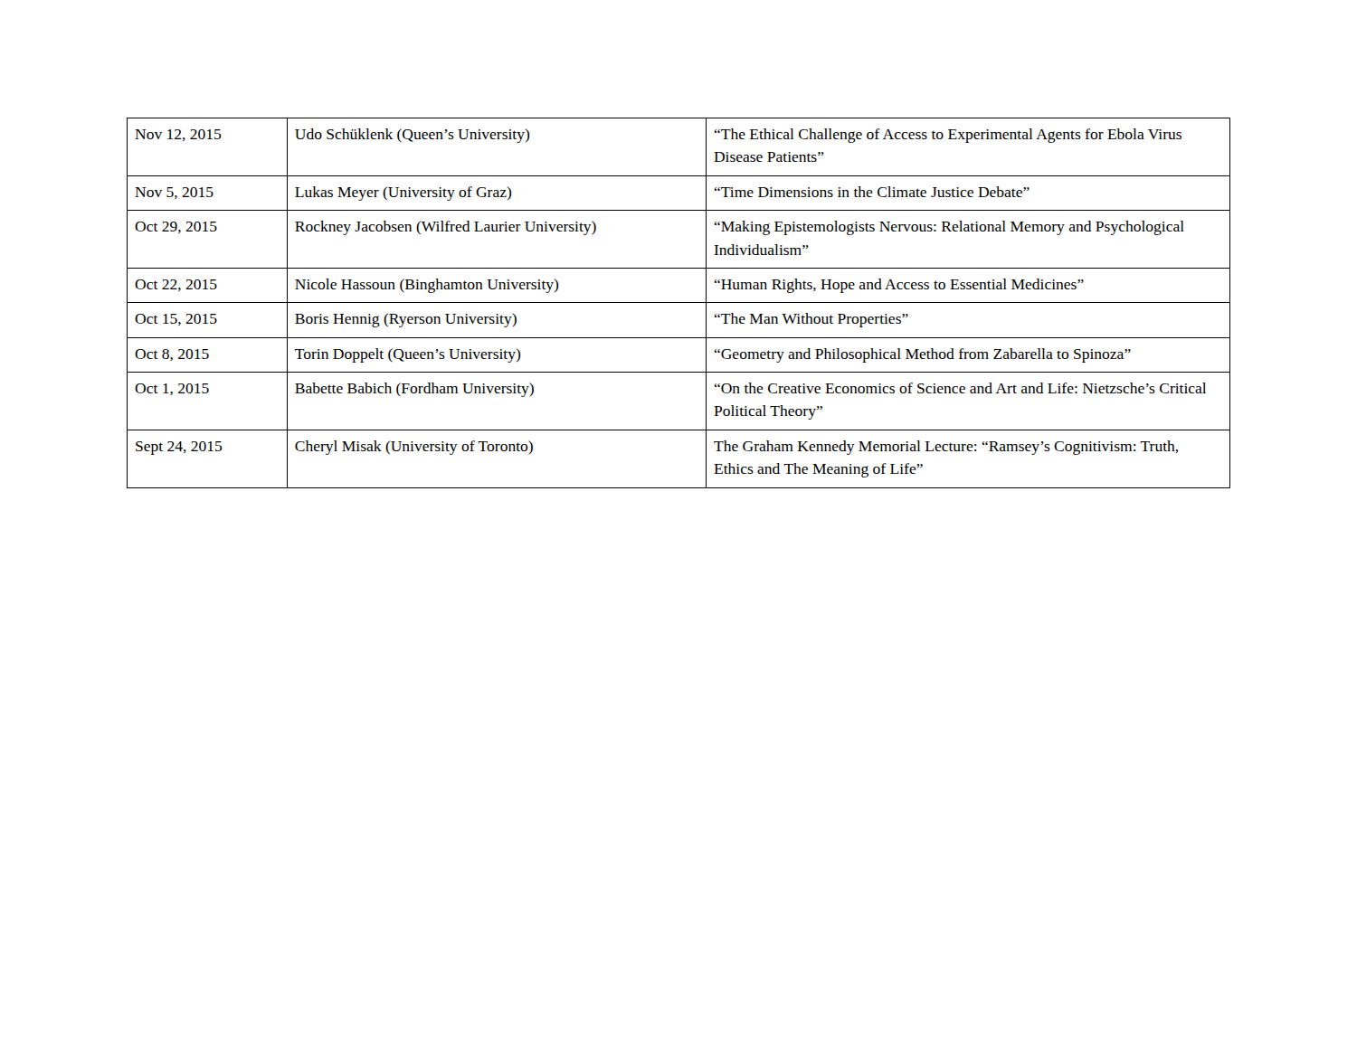| Nov 12, 2015 | Udo Schüklenk (Queen’s University) | “The Ethical Challenge of Access to Experimental Agents for Ebola Virus Disease Patients” |
| Nov 5, 2015 | Lukas Meyer (University of Graz) | “Time Dimensions in the Climate Justice Debate” |
| Oct 29, 2015 | Rockney Jacobsen (Wilfred Laurier University) | “Making Epistemologists Nervous: Relational Memory and Psychological Individualism” |
| Oct 22, 2015 | Nicole Hassoun (Binghamton University) | “Human Rights, Hope and Access to Essential Medicines” |
| Oct 15, 2015 | Boris Hennig (Ryerson University) | “The Man Without Properties” |
| Oct 8, 2015 | Torin Doppelt (Queen’s University) | “Geometry and Philosophical Method from Zabarella to Spinoza” |
| Oct 1, 2015 | Babette Babich (Fordham University) | “On the Creative Economics of Science and Art and Life: Nietzsche’s Critical Political Theory” |
| Sept 24, 2015 | Cheryl Misak (University of Toronto) | The Graham Kennedy Memorial Lecture: “Ramsey’s Cognitivism: Truth, Ethics and The Meaning of Life” |